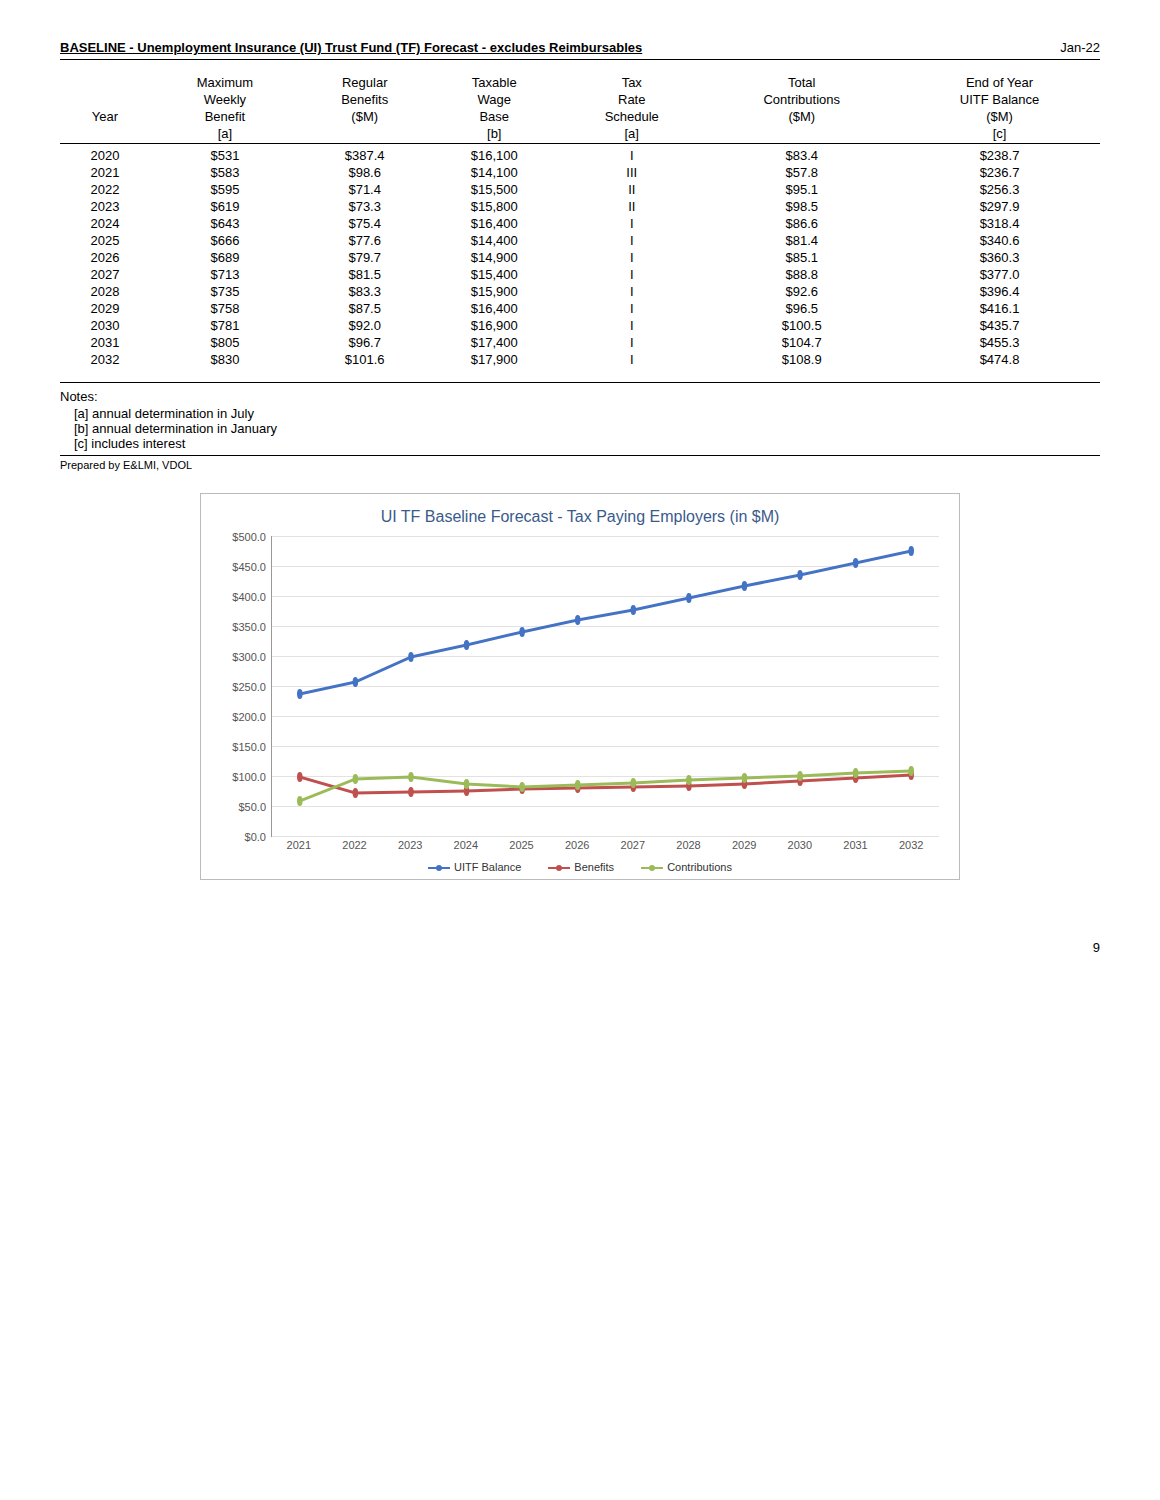BASELINE - Unemployment Insurance (UI) Trust Fund (TF) Forecast - excludes Reimbursables
Jan-22
| | Maximum | Regular | Taxable | Tax | Total | End of Year |
| --- | --- | --- | --- | --- | --- | --- |
| | Weekly | Benefits | Wage | Rate | Contributions | UITF Balance |
| Year | Benefit | ($M) | Base | Schedule | ($M) | ($M) |
| | [a] | | [b] | [a] | | [c] |
| 2020 | $531 | $387.4 | $16,100 | I | $83.4 | $238.7 |
| 2021 | $583 | $98.6 | $14,100 | III | $57.8 | $236.7 |
| 2022 | $595 | $71.4 | $15,500 | II | $95.1 | $256.3 |
| 2023 | $619 | $73.3 | $15,800 | II | $98.5 | $297.9 |
| 2024 | $643 | $75.4 | $16,400 | I | $86.6 | $318.4 |
| 2025 | $666 | $77.6 | $14,400 | I | $81.4 | $340.6 |
| 2026 | $689 | $79.7 | $14,900 | I | $85.1 | $360.3 |
| 2027 | $713 | $81.5 | $15,400 | I | $88.8 | $377.0 |
| 2028 | $735 | $83.3 | $15,900 | I | $92.6 | $396.4 |
| 2029 | $758 | $87.5 | $16,400 | I | $96.5 | $416.1 |
| 2030 | $781 | $92.0 | $16,900 | I | $100.5 | $435.7 |
| 2031 | $805 | $96.7 | $17,400 | I | $104.7 | $455.3 |
| 2032 | $830 | $101.6 | $17,900 | I | $108.9 | $474.8 |
Notes:
[a] annual determination in July
[b] annual determination in January
[c] includes interest
Prepared by E&LMI, VDOL
UI TF Baseline Forecast - Tax Paying Employers (in $M)
$500.0
$450.0
$400.0
$350.0
$300.0
$250.0
$200.0
$150.0
$100.0
$50.0
$0.0
2021 2022 2023 2024 2025 2026 2027 2028 2029 2030 2031 2032
UITF Balance Benefits Contributions
9